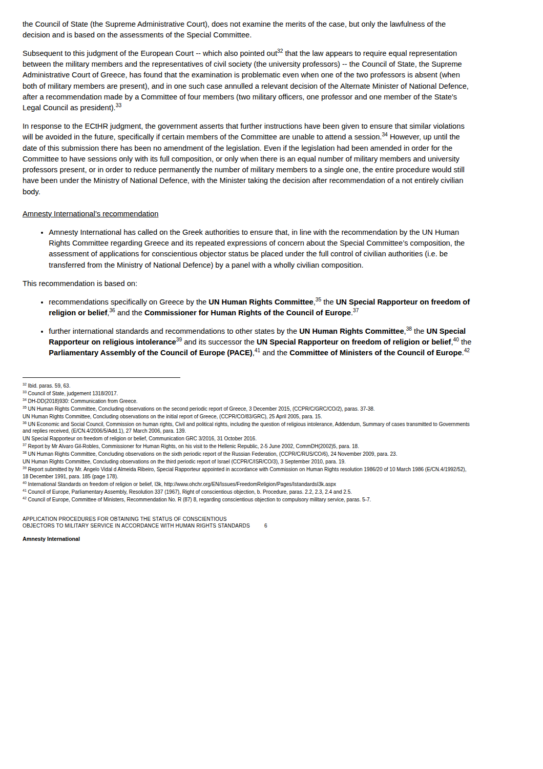the Council of State (the Supreme Administrative Court), does not examine the merits of the case, but only the lawfulness of the decision and is based on the assessments of the Special Committee.
Subsequent to this judgment of the European Court -- which also pointed out32 that the law appears to require equal representation between the military members and the representatives of civil society (the university professors) -- the Council of State, the Supreme Administrative Court of Greece, has found that the examination is problematic even when one of the two professors is absent (when both of military members are present), and in one such case annulled a relevant decision of the Alternate Minister of National Defence, after a recommendation made by a Committee of four members (two military officers, one professor and one member of the State's Legal Council as president).33
In response to the ECtHR judgment, the government asserts that further instructions have been given to ensure that similar violations will be avoided in the future, specifically if certain members of the Committee are unable to attend a session.34 However, up until the date of this submission there has been no amendment of the legislation. Even if the legislation had been amended in order for the Committee to have sessions only with its full composition, or only when there is an equal number of military members and university professors present, or in order to reduce permanently the number of military members to a single one, the entire procedure would still have been under the Ministry of National Defence, with the Minister taking the decision after recommendation of a not entirely civilian body.
Amnesty International’s recommendation
Amnesty International has called on the Greek authorities to ensure that, in line with the recommendation by the UN Human Rights Committee regarding Greece and its repeated expressions of concern about the Special Committee’s composition, the assessment of applications for conscientious objector status be placed under the full control of civilian authorities (i.e. be transferred from the Ministry of National Defence) by a panel with a wholly civilian composition.
This recommendation is based on:
recommendations specifically on Greece by the UN Human Rights Committee,35 the UN Special Rapporteur on freedom of religion or belief,36 and the Commissioner for Human Rights of the Council of Europe.37
further international standards and recommendations to other states by the UN Human Rights Committee,38 the UN Special Rapporteur on religious intolerance39 and its successor the UN Special Rapporteur on freedom of religion or belief,40 the Parliamentary Assembly of the Council of Europe (PACE),41 and the Committee of Ministers of the Council of Europe.42
32 Ibid. paras. 59, 63.
33 Council of State, judgement 1318/2017.
34 DH-DD(2018)930: Communication from Greece.
35 UN Human Rights Committee, Concluding observations on the second periodic report of Greece, 3 December 2015, (CCPR/C/GRC/CO/2), paras. 37-38.
UN Human Rights Committee, Concluding observations on the initial report of Greece, (CCPR/CO/83/GRC), 25 April 2005, para. 15.
36 UN Economic and Social Council, Commission on human rights, Civil and political rights, including the question of religious intolerance, Addendum, Summary of cases transmitted to Governments and replies received, (E/CN.4/2006/5/Add.1), 27 March 2006, para. 139.
UN Special Rapporteur on freedom of religion or belief, Communication GRC 3/2016, 31 October 2016.
37 Report by Mr Alvaro Gil-Robles, Commissioner for Human Rights, on his visit to the Hellenic Republic, 2-5 June 2002, CommDH(2002)5, para. 18.
38 UN Human Rights Committee, Concluding observations on the sixth periodic report of the Russian Federation, (CCPR/C/RUS/CO/6), 24 November 2009, para. 23.
UN Human Rights Committee, Concluding observations on the third periodic report of Israel (CCPR/C/ISR/CO/3), 3 September 2010, para. 19.
39 Report submitted by Mr. Angelo Vidal d Almeida Ribeiro, Special Rapporteur appointed in accordance with Commission on Human Rights resolution 1986/20 of 10 March 1986 (E/CN.4/1992/52), 18 December 1991, para. 185 (page 178).
40 International Standards on freedom of religion or belief, I3k, http://www.ohchr.org/EN/Issues/FreedomReligion/Pages/IstandardsI3k.aspx
41 Council of Europe, Parliamentary Assembly, Resolution 337 (1967), Right of conscientious objection, b. Procedure, paras. 2.2, 2.3, 2.4 and 2.5.
42 Council of Europe, Committee of Ministers, Recommendation No. R (87) 8, regarding conscientious objection to compulsory military service, paras. 5-7.
APPLICATION PROCEDURES FOR OBTAINING THE STATUS OF CONSCIENTIOUS
OBJECTORS TO MILITARY SERVICE IN ACCORDANCE WITH HUMAN RIGHTS STANDARDS 6
Amnesty International